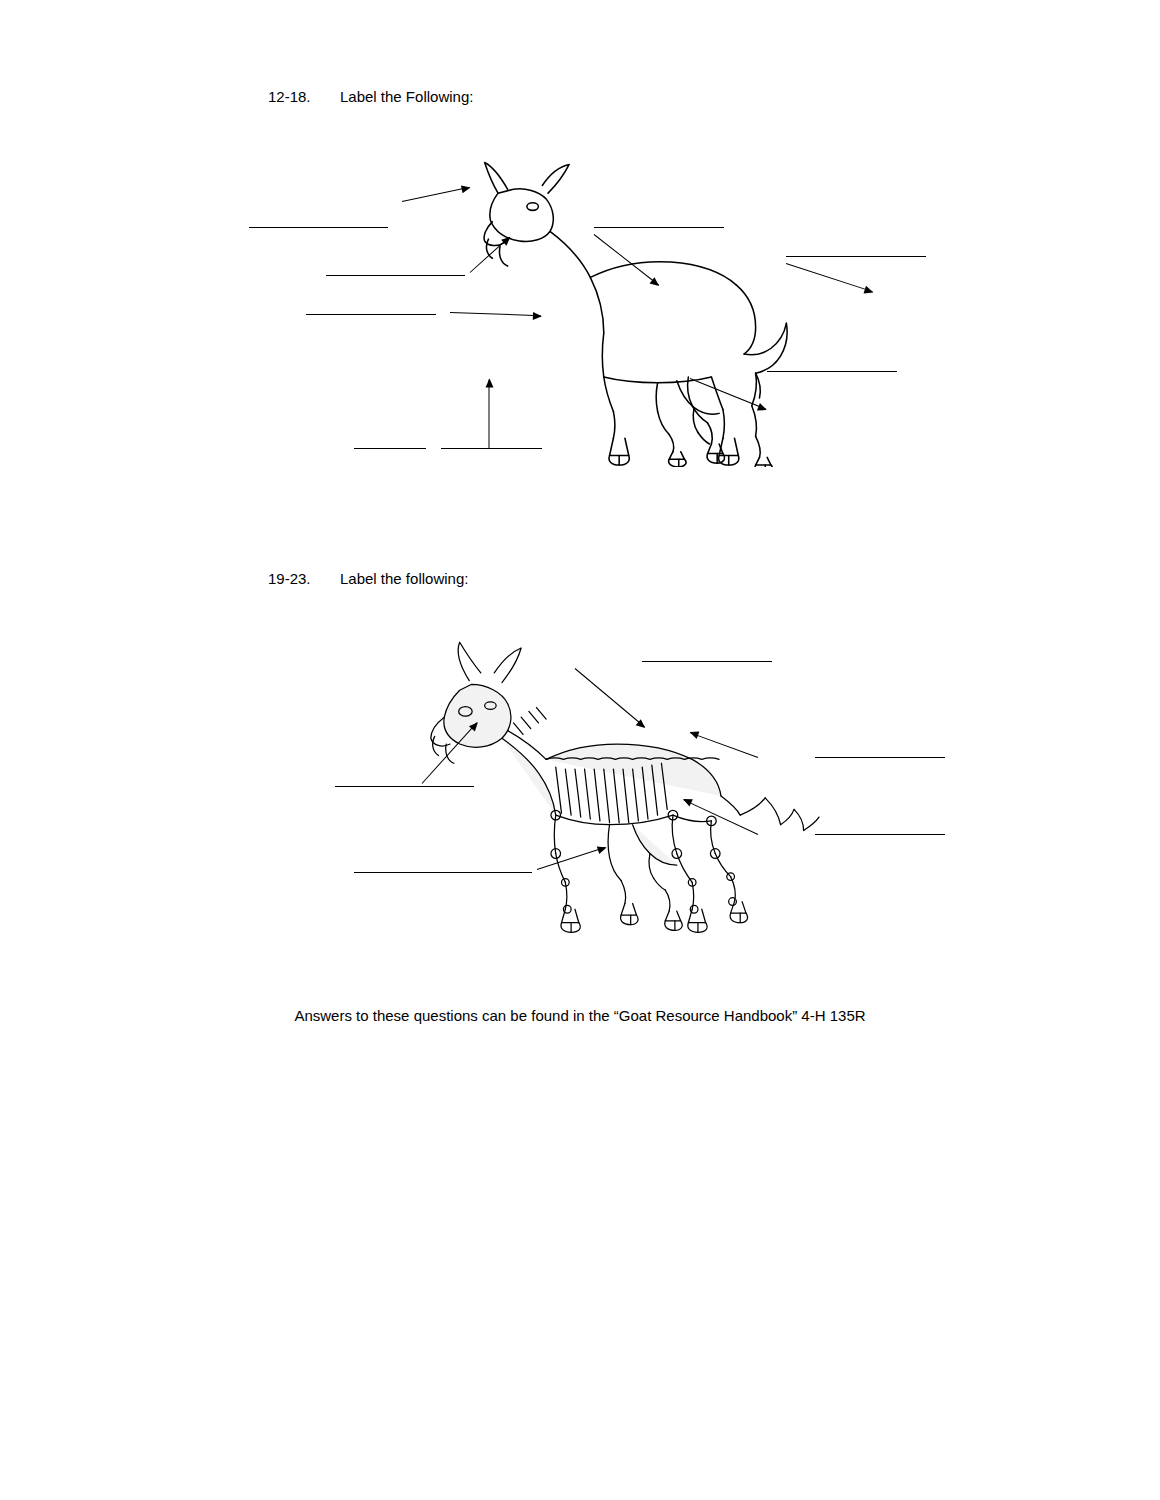12-18. Label the Following:
19-23. Label the following:
Answers to these questions can be found in the “Goat Resource Handbook” 4-H 135R